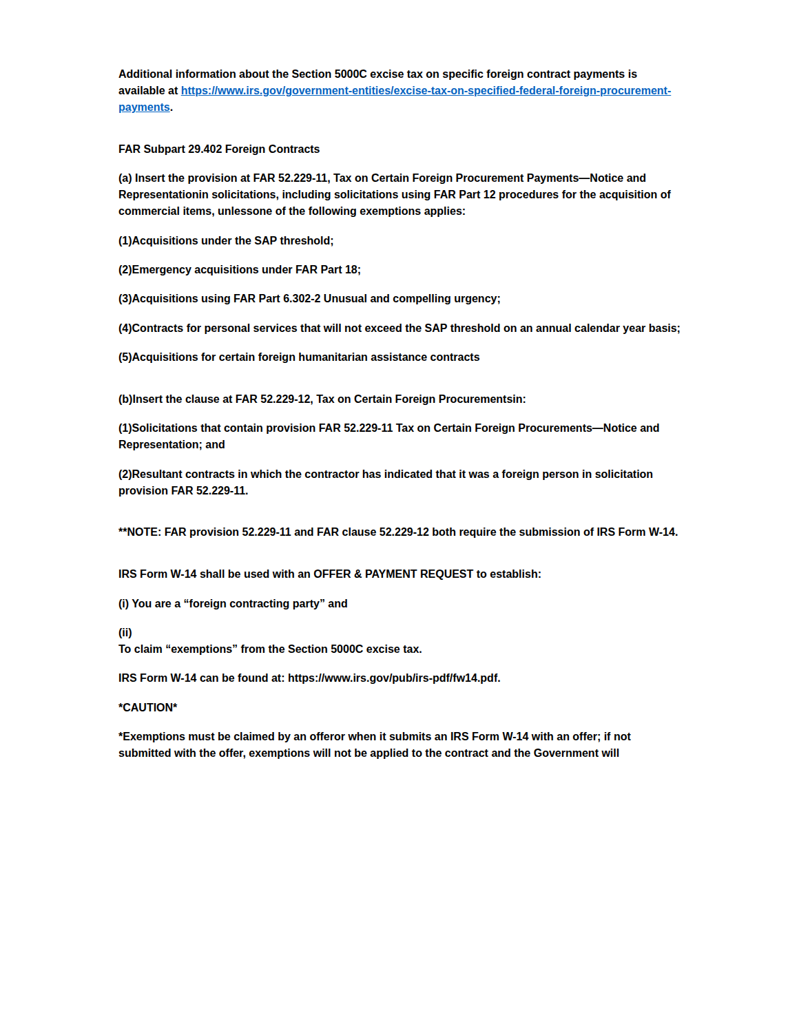Additional information about the Section 5000C excise tax on specific foreign contract payments is available at https://www.irs.gov/government-entities/excise-tax-on-specified-federal-foreign-procurement-payments.
FAR Subpart 29.402 Foreign Contracts
(a) Insert the provision at FAR 52.229-11, Tax on Certain Foreign Procurement Payments—Notice and Representationin solicitations, including solicitations using FAR Part 12 procedures for the acquisition of commercial items, unlessone of the following exemptions applies:
(1)Acquisitions under the SAP threshold;
(2)Emergency acquisitions under FAR Part 18;
(3)Acquisitions using FAR Part 6.302-2 Unusual and compelling urgency;
(4)Contracts for personal services that will not exceed the SAP threshold on an annual calendar year basis;
(5)Acquisitions for certain foreign humanitarian assistance contracts
(b)Insert the clause at FAR 52.229-12, Tax on Certain Foreign Procurementsin:
(1)Solicitations that contain provision FAR 52.229-11 Tax on Certain Foreign Procurements—Notice and Representation; and
(2)Resultant contracts in which the contractor has indicated that it was a foreign person in solicitation provision FAR 52.229-11.
**NOTE: FAR provision 52.229-11 and FAR clause 52.229-12 both require the submission of IRS Form W-14.
IRS Form W-14 shall be used with an OFFER & PAYMENT REQUEST to establish:
(i) You are a “foreign contracting party” and
(ii)
To claim “exemptions” from the Section 5000C excise tax.
IRS Form W-14 can be found at: https://www.irs.gov/pub/irs-pdf/fw14.pdf.
*CAUTION*
*Exemptions must be claimed by an offeror when it submits an IRS Form W-14 with an offer; if not submitted with the offer, exemptions will not be applied to the contract and the Government will